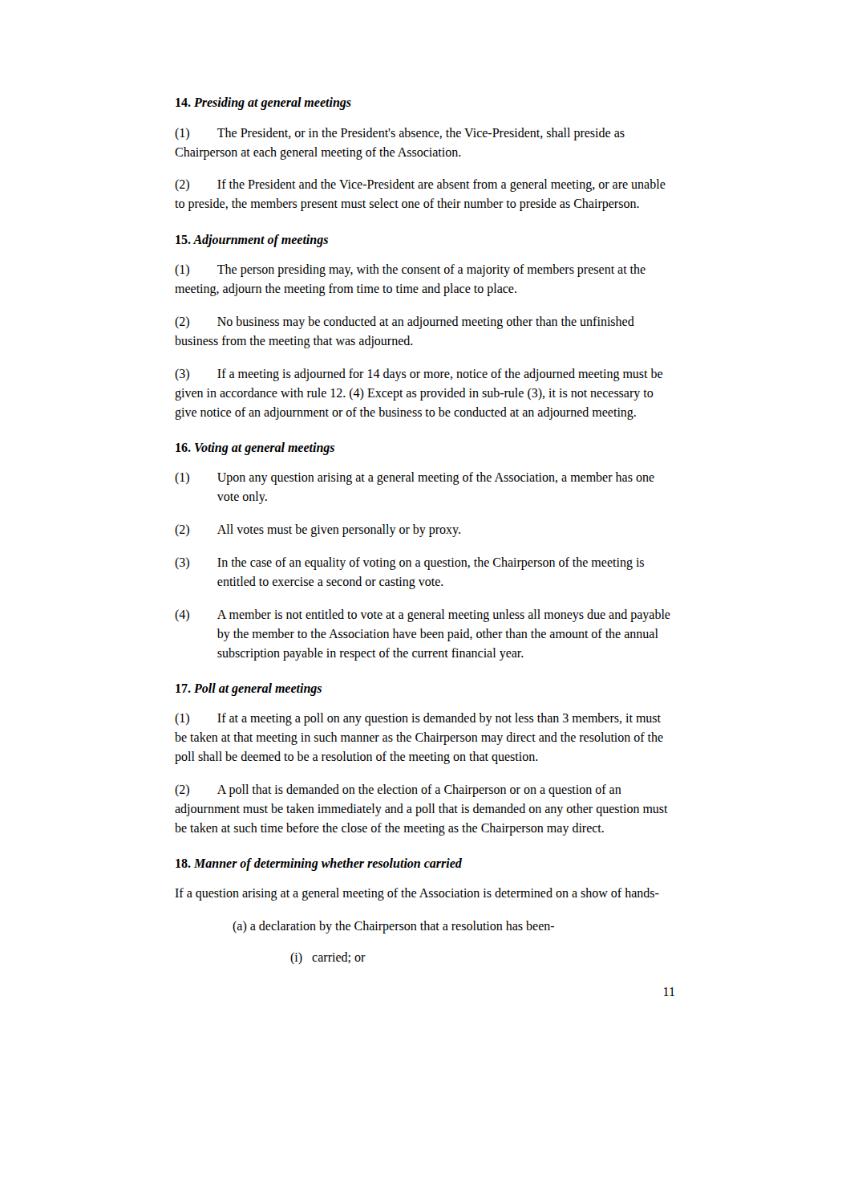14. Presiding at general meetings
(1) The President, or in the President's absence, the Vice-President, shall preside as Chairperson at each general meeting of the Association.
(2) If the President and the Vice-President are absent from a general meeting, or are unable to preside, the members present must select one of their number to preside as Chairperson.
15. Adjournment of meetings
(1) The person presiding may, with the consent of a majority of members present at the meeting, adjourn the meeting from time to time and place to place.
(2) No business may be conducted at an adjourned meeting other than the unfinished business from the meeting that was adjourned.
(3) If a meeting is adjourned for 14 days or more, notice of the adjourned meeting must be given in accordance with rule 12. (4) Except as provided in sub-rule (3), it is not necessary to give notice of an adjournment or of the business to be conducted at an adjourned meeting.
16. Voting at general meetings
(1) Upon any question arising at a general meeting of the Association, a member has one vote only.
(2) All votes must be given personally or by proxy.
(3) In the case of an equality of voting on a question, the Chairperson of the meeting is entitled to exercise a second or casting vote.
(4) A member is not entitled to vote at a general meeting unless all moneys due and payable by the member to the Association have been paid, other than the amount of the annual subscription payable in respect of the current financial year.
17. Poll at general meetings
(1) If at a meeting a poll on any question is demanded by not less than 3 members, it must be taken at that meeting in such manner as the Chairperson may direct and the resolution of the poll shall be deemed to be a resolution of the meeting on that question.
(2) A poll that is demanded on the election of a Chairperson or on a question of an adjournment must be taken immediately and a poll that is demanded on any other question must be taken at such time before the close of the meeting as the Chairperson may direct.
18. Manner of determining whether resolution carried
If a question arising at a general meeting of the Association is determined on a show of hands-
(a) a declaration by the Chairperson that a resolution has been-
(i) carried; or
11